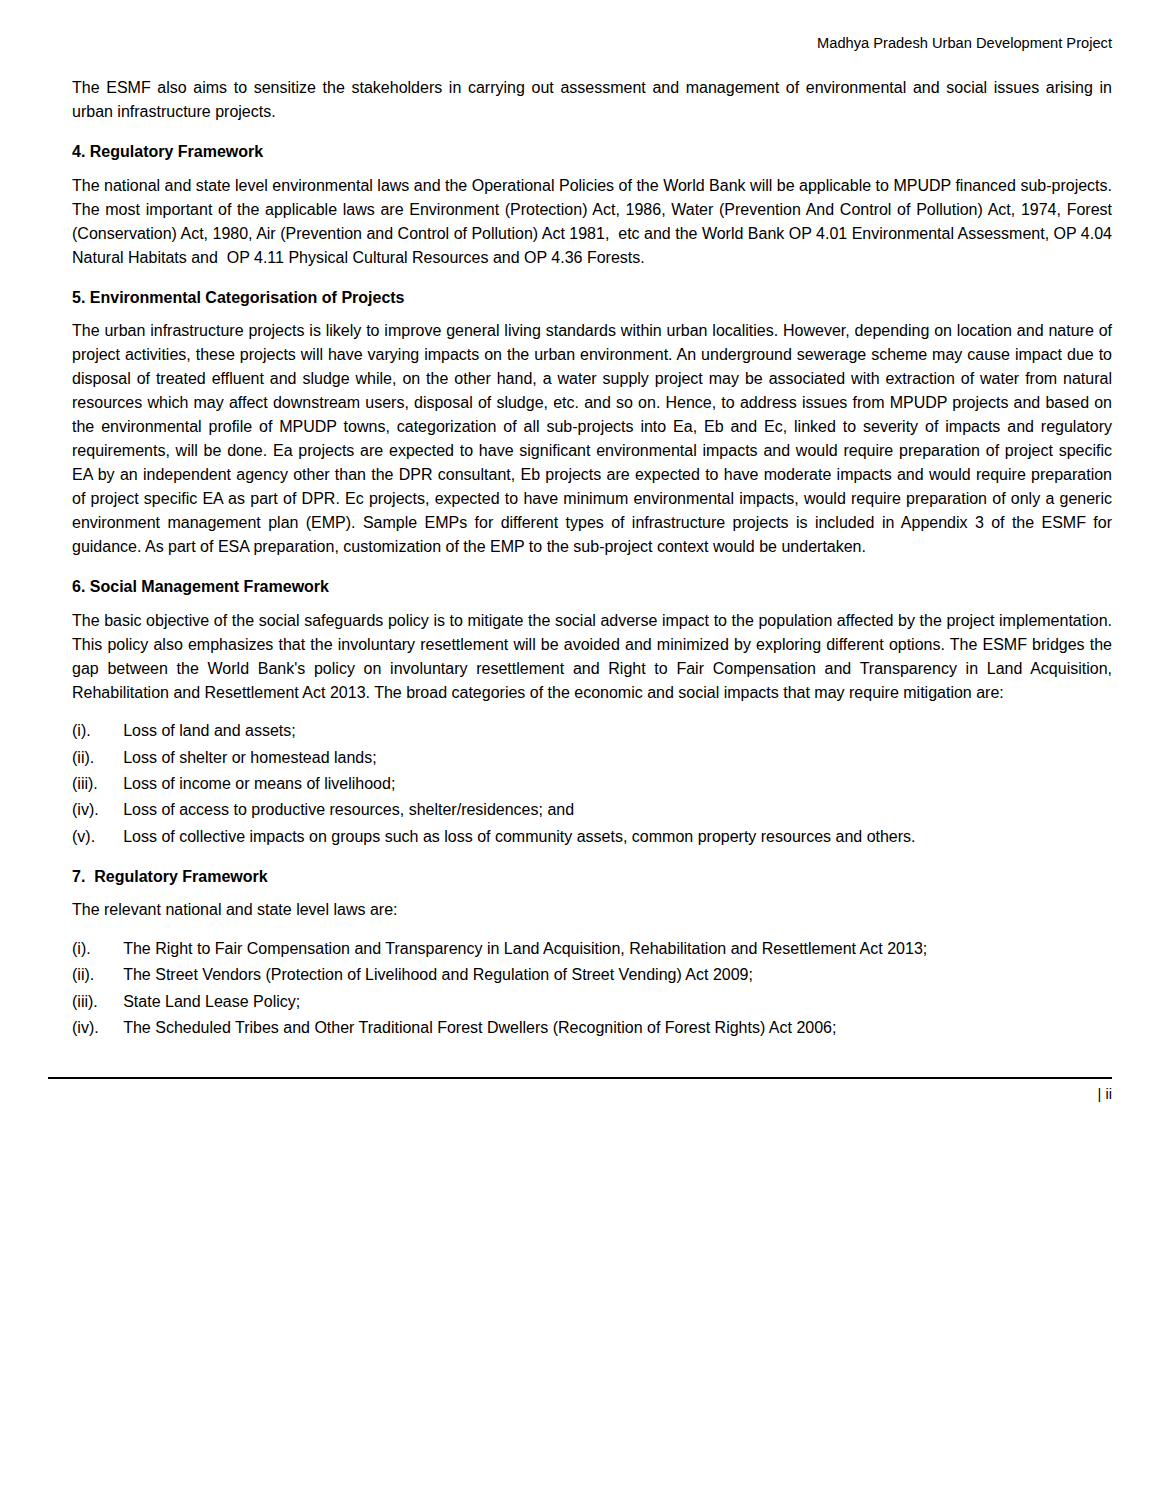Madhya Pradesh Urban Development Project
The ESMF also aims to sensitize the stakeholders in carrying out assessment and management of environmental and social issues arising in urban infrastructure projects.
4. Regulatory Framework
The national and state level environmental laws and the Operational Policies of the World Bank will be applicable to MPUDP financed sub-projects. The most important of the applicable laws are Environment (Protection) Act, 1986, Water (Prevention And Control of Pollution) Act, 1974, Forest (Conservation) Act, 1980, Air (Prevention and Control of Pollution) Act 1981, etc and the World Bank OP 4.01 Environmental Assessment, OP 4.04 Natural Habitats and OP 4.11 Physical Cultural Resources and OP 4.36 Forests.
5. Environmental Categorisation of Projects
The urban infrastructure projects is likely to improve general living standards within urban localities. However, depending on location and nature of project activities, these projects will have varying impacts on the urban environment. An underground sewerage scheme may cause impact due to disposal of treated effluent and sludge while, on the other hand, a water supply project may be associated with extraction of water from natural resources which may affect downstream users, disposal of sludge, etc. and so on. Hence, to address issues from MPUDP projects and based on the environmental profile of MPUDP towns, categorization of all sub-projects into Ea, Eb and Ec, linked to severity of impacts and regulatory requirements, will be done. Ea projects are expected to have significant environmental impacts and would require preparation of project specific EA by an independent agency other than the DPR consultant, Eb projects are expected to have moderate impacts and would require preparation of project specific EA as part of DPR. Ec projects, expected to have minimum environmental impacts, would require preparation of only a generic environment management plan (EMP). Sample EMPs for different types of infrastructure projects is included in Appendix 3 of the ESMF for guidance. As part of ESA preparation, customization of the EMP to the sub-project context would be undertaken.
6. Social Management Framework
The basic objective of the social safeguards policy is to mitigate the social adverse impact to the population affected by the project implementation. This policy also emphasizes that the involuntary resettlement will be avoided and minimized by exploring different options. The ESMF bridges the gap between the World Bank's policy on involuntary resettlement and Right to Fair Compensation and Transparency in Land Acquisition, Rehabilitation and Resettlement Act 2013. The broad categories of the economic and social impacts that may require mitigation are:
(i). Loss of land and assets;
(ii). Loss of shelter or homestead lands;
(iii). Loss of income or means of livelihood;
(iv). Loss of access to productive resources, shelter/residences; and
(v). Loss of collective impacts on groups such as loss of community assets, common property resources and others.
7. Regulatory Framework
The relevant national and state level laws are:
(i). The Right to Fair Compensation and Transparency in Land Acquisition, Rehabilitation and Resettlement Act 2013;
(ii). The Street Vendors (Protection of Livelihood and Regulation of Street Vending) Act 2009;
(iii). State Land Lease Policy;
(iv). The Scheduled Tribes and Other Traditional Forest Dwellers (Recognition of Forest Rights) Act 2006;
| ii